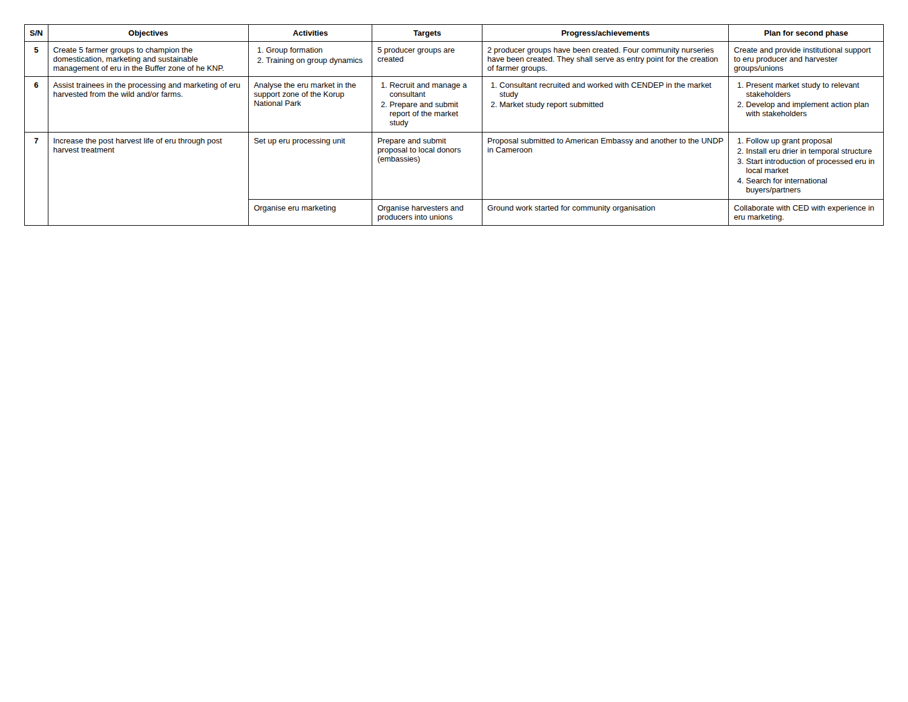| S/N | Objectives | Activities | Targets | Progress/achievements | Plan for second phase |
| --- | --- | --- | --- | --- | --- |
| 5 | Create 5 farmer groups to champion the domestication, marketing and sustainable management of eru in the Buffer zone of he KNP. | Group formation Training on group dynamics | 5 producer groups are created | 2 producer groups have been created. Four community nurseries have been created. They shall serve as entry point for the creation of farmer groups. | Create and provide institutional support to eru producer and harvester groups/unions |
| 6 | Assist trainees in the processing and marketing of eru harvested from the wild and/or farms. | Analyse the eru market in the support zone of the Korup National Park | Recruit and manage a consultant Prepare and submit report of the market study | Consultant recruited and worked with CENDEP in the market study Market study report submitted | Present market study to relevant stakeholders Develop and implement action plan with stakeholders |
| 7 | Increase the post harvest life of eru through post harvest treatment | Set up eru processing unit | Prepare and submit proposal to local donors (embassies) | Proposal submitted to American Embassy and another to the UNDP in Cameroon | Follow up grant proposal Install eru drier in temporal structure Start introduction of processed eru in local market Search for international buyers/partners |
| Organise eru marketing | Organise harvesters and producers into unions | Ground work started for community organisation | Collaborate with CED with experience in eru marketing. |